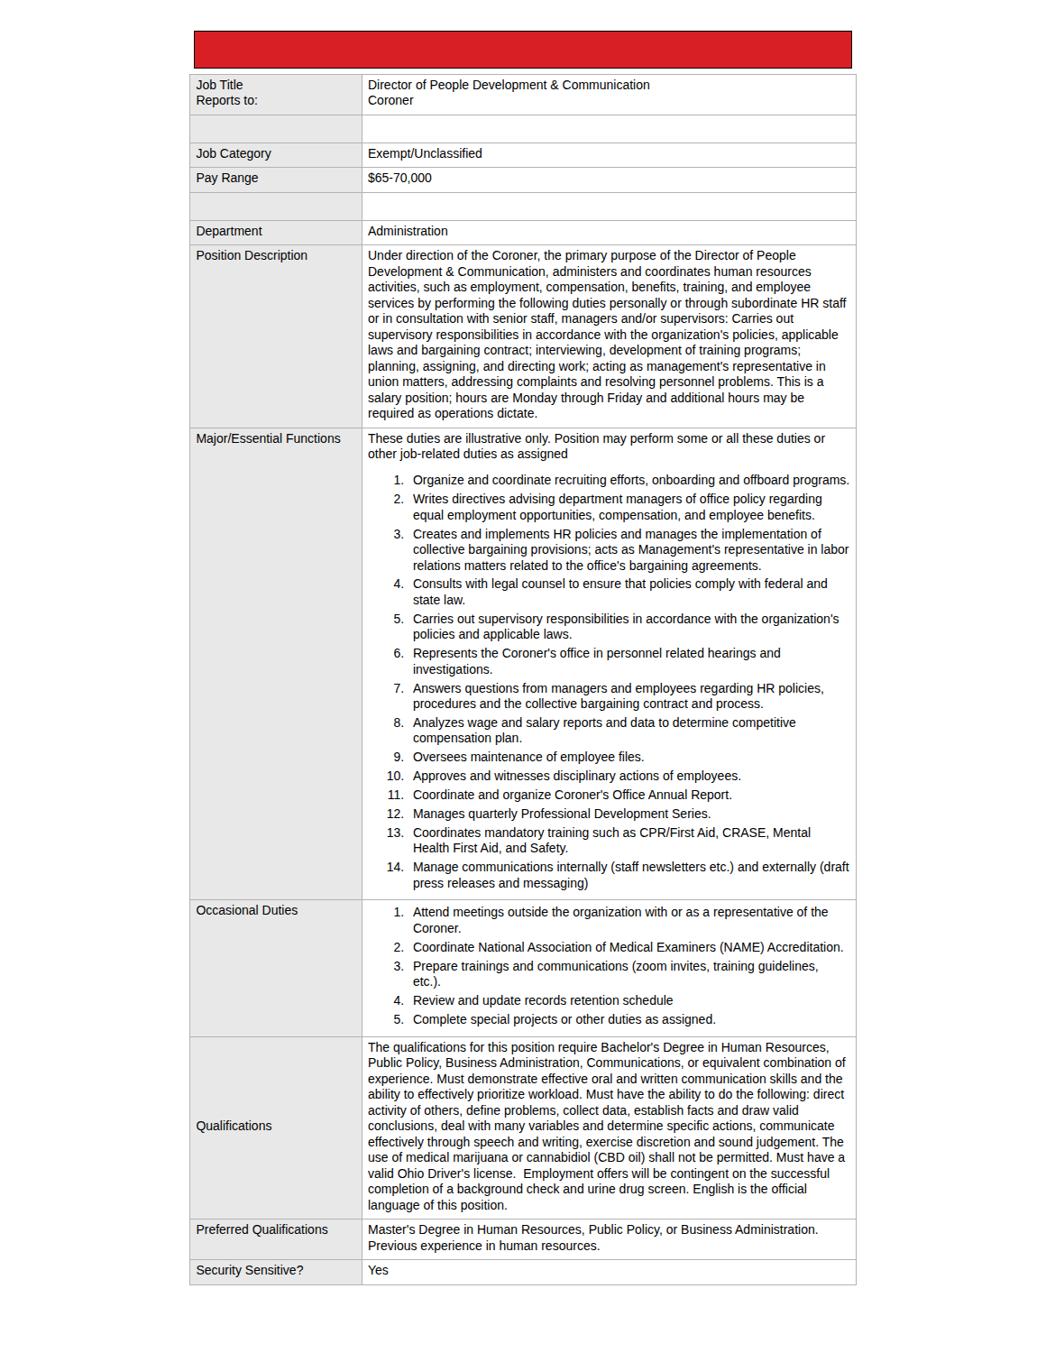| Job Title Reports to: | Director of People Development & Communication Coroner |
| Job Category | Exempt/Unclassified |
| Pay Range | $65-70,000 |
| Department | Administration |
| Position Description | Under direction of the Coroner, the primary purpose of the Director of People Development & Communication, administers and coordinates human resources activities, such as employment, compensation, benefits, training, and employee services by performing the following duties personally or through subordinate HR staff or in consultation with senior staff, managers and/or supervisors: Carries out supervisory responsibilities in accordance with the organization's policies, applicable laws and bargaining contract; interviewing, development of training programs; planning, assigning, and directing work; acting as management's representative in union matters, addressing complaints and resolving personnel problems. This is a salary position; hours are Monday through Friday and additional hours may be required as operations dictate. |
| Major/Essential Functions | These duties are illustrative only. Position may perform some or all these duties or other job-related duties as assigned Organize and coordinate recruiting efforts, onboarding and offboard programs. Writes directives advising department managers of office policy regarding equal employment opportunities, compensation, and employee benefits. Creates and implements HR policies and manages the implementation of collective bargaining provisions; acts as Management's representative in labor relations matters related to the office's bargaining agreements. Consults with legal counsel to ensure that policies comply with federal and state law. Carries out supervisory responsibilities in accordance with the organization's policies and applicable laws. Represents the Coroner's office in personnel related hearings and investigations. Answers questions from managers and employees regarding HR policies, procedures and the collective bargaining contract and process. Analyzes wage and salary reports and data to determine competitive compensation plan. Oversees maintenance of employee files. Approves and witnesses disciplinary actions of employees. Coordinate and organize Coroner's Office Annual Report. Manages quarterly Professional Development Series. Coordinates mandatory training such as CPR/First Aid, CRASE, Mental Health First Aid, and Safety. Manage communications internally (staff newsletters etc.) and externally (draft press releases and messaging) |
| Occasional Duties | Attend meetings outside the organization with or as a representative of the Coroner. Coordinate National Association of Medical Examiners (NAME) Accreditation. Prepare trainings and communications (zoom invites, training guidelines, etc.). Review and update records retention schedule Complete special projects or other duties as assigned. |
| Qualifications | The qualifications for this position require Bachelor's Degree in Human Resources, Public Policy, Business Administration, Communications, or equivalent combination of experience. Must demonstrate effective oral and written communication skills and the ability to effectively prioritize workload. Must have the ability to do the following: direct activity of others, define problems, collect data, establish facts and draw valid conclusions, deal with many variables and determine specific actions, communicate effectively through speech and writing, exercise discretion and sound judgement. The use of medical marijuana or cannabidiol (CBD oil) shall not be permitted. Must have a valid Ohio Driver's license. Employment offers will be contingent on the successful completion of a background check and urine drug screen. English is the official language of this position. |
| Preferred Qualifications | Master's Degree in Human Resources, Public Policy, or Business Administration. Previous experience in human resources. |
| Security Sensitive? | Yes |